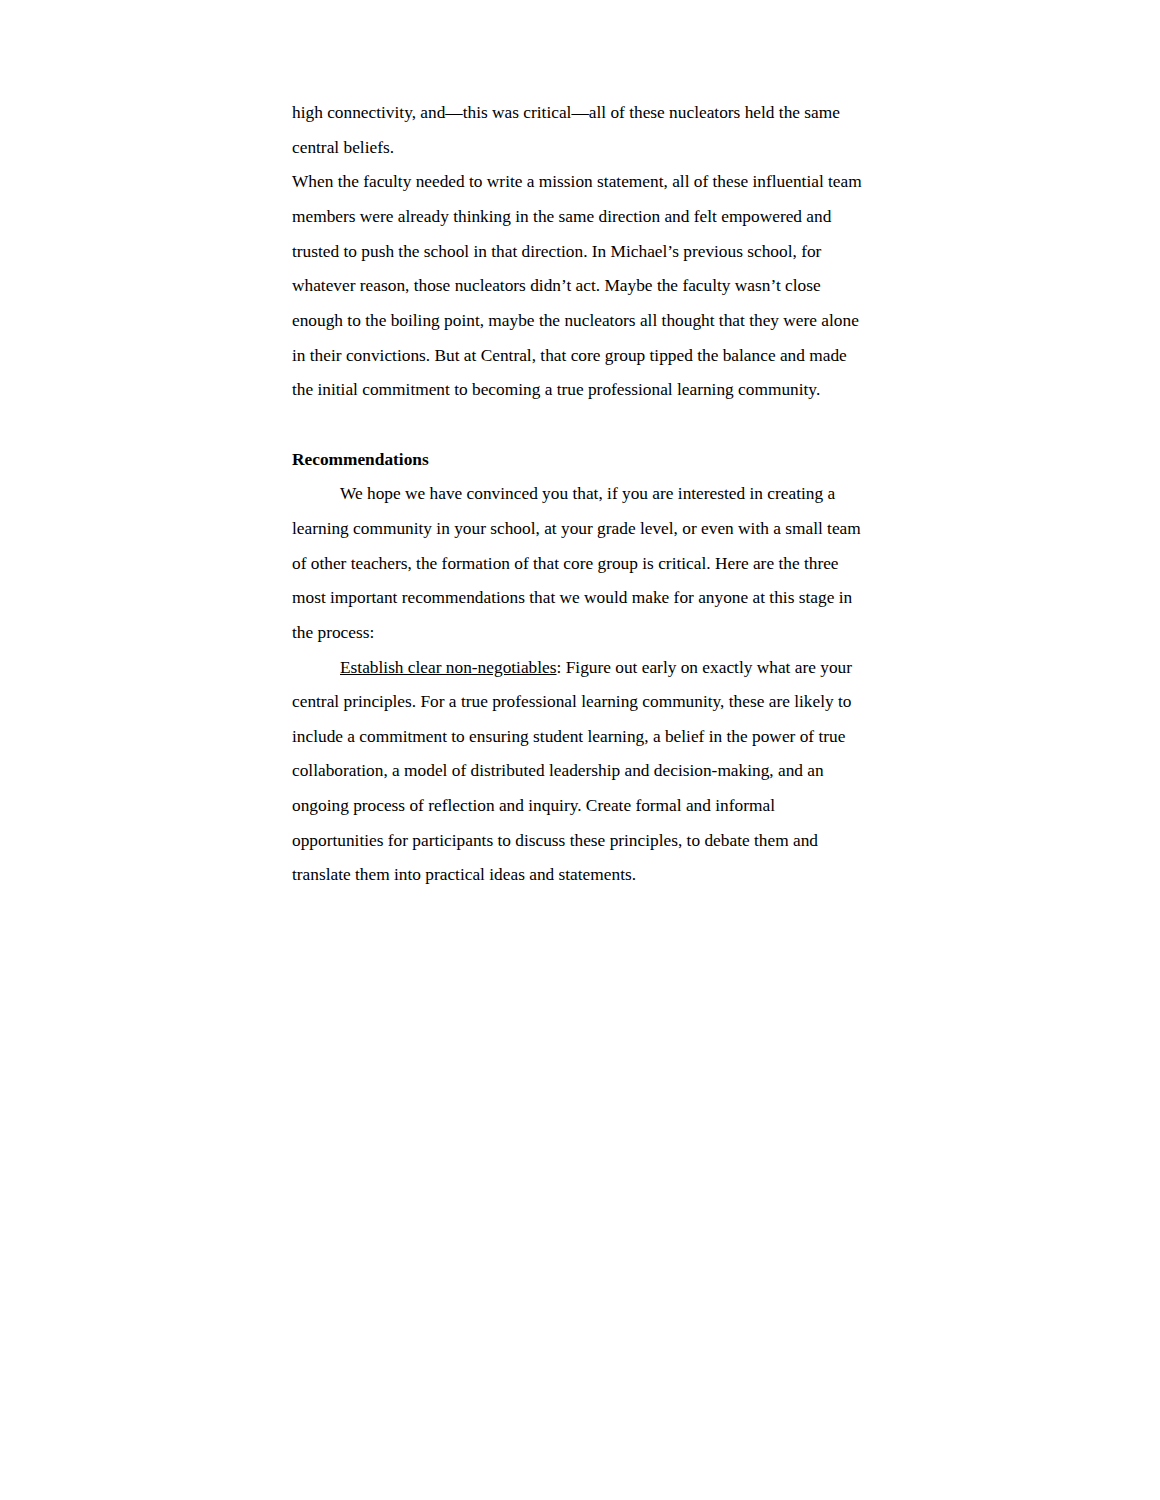high connectivity, and—this was critical—all of these nucleators held the same central beliefs.
When the faculty needed to write a mission statement, all of these influential team members were already thinking in the same direction and felt empowered and trusted to push the school in that direction. In Michael’s previous school, for whatever reason, those nucleators didn’t act. Maybe the faculty wasn’t close enough to the boiling point, maybe the nucleators all thought that they were alone in their convictions. But at Central, that core group tipped the balance and made the initial commitment to becoming a true professional learning community.
Recommendations
We hope we have convinced you that, if you are interested in creating a learning community in your school, at your grade level, or even with a small team of other teachers, the formation of that core group is critical. Here are the three most important recommendations that we would make for anyone at this stage in the process:
Establish clear non-negotiables: Figure out early on exactly what are your central principles. For a true professional learning community, these are likely to include a commitment to ensuring student learning, a belief in the power of true collaboration, a model of distributed leadership and decision-making, and an ongoing process of reflection and inquiry. Create formal and informal opportunities for participants to discuss these principles, to debate them and translate them into practical ideas and statements.